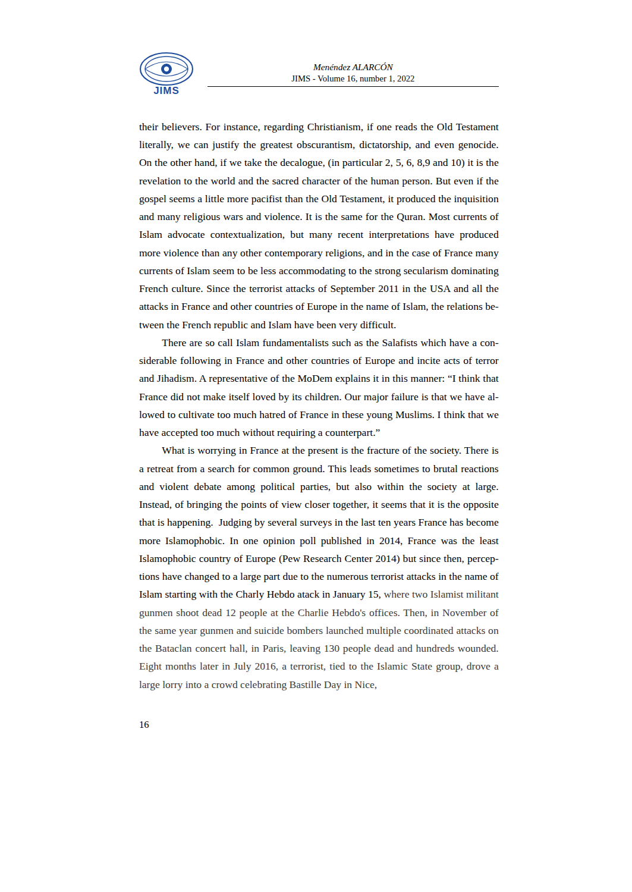JIMS
Menéndez ALARCÓN
JIMS - Volume 16, number 1, 2022
their believers. For instance, regarding Christianism, if one reads the Old Testament literally, we can justify the greatest obscurantism, dictatorship, and even genocide. On the other hand, if we take the decalogue, (in particular 2, 5, 6, 8,9 and 10) it is the revelation to the world and the sacred character of the human person. But even if the gospel seems a little more pacifist than the Old Testament, it produced the inquisition and many religious wars and violence. It is the same for the Quran. Most currents of Islam advocate contextualization, but many recent interpretations have produced more violence than any other contemporary religions, and in the case of France many currents of Islam seem to be less accommodating to the strong secularism dominating French culture. Since the terrorist attacks of September 2011 in the USA and all the attacks in France and other countries of Europe in the name of Islam, the relations between the French republic and Islam have been very difficult.
There are so call Islam fundamentalists such as the Salafists which have a considerable following in France and other countries of Europe and incite acts of terror and Jihadism. A representative of the MoDem explains it in this manner: “I think that France did not make itself loved by its children. Our major failure is that we have allowed to cultivate too much hatred of France in these young Muslims. I think that we have accepted too much without requiring a counterpart.”
What is worrying in France at the present is the fracture of the society. There is a retreat from a search for common ground. This leads sometimes to brutal reactions and violent debate among political parties, but also within the society at large. Instead, of bringing the points of view closer together, it seems that it is the opposite that is happening. Judging by several surveys in the last ten years France has become more Islamophobic. In one opinion poll published in 2014, France was the least Islamophobic country of Europe (Pew Research Center 2014) but since then, perceptions have changed to a large part due to the numerous terrorist attacks in the name of Islam starting with the Charly Hebdo atack in January 15, where two Islamist militant gunmen shoot dead 12 people at the Charlie Hebdo's offices. Then, in November of the same year gunmen and suicide bombers launched multiple coordinated attacks on the Bataclan concert hall, in Paris, leaving 130 people dead and hundreds wounded. Eight months later in July 2016, a terrorist, tied to the Islamic State group, drove a large lorry into a crowd celebrating Bastille Day in Nice,
16